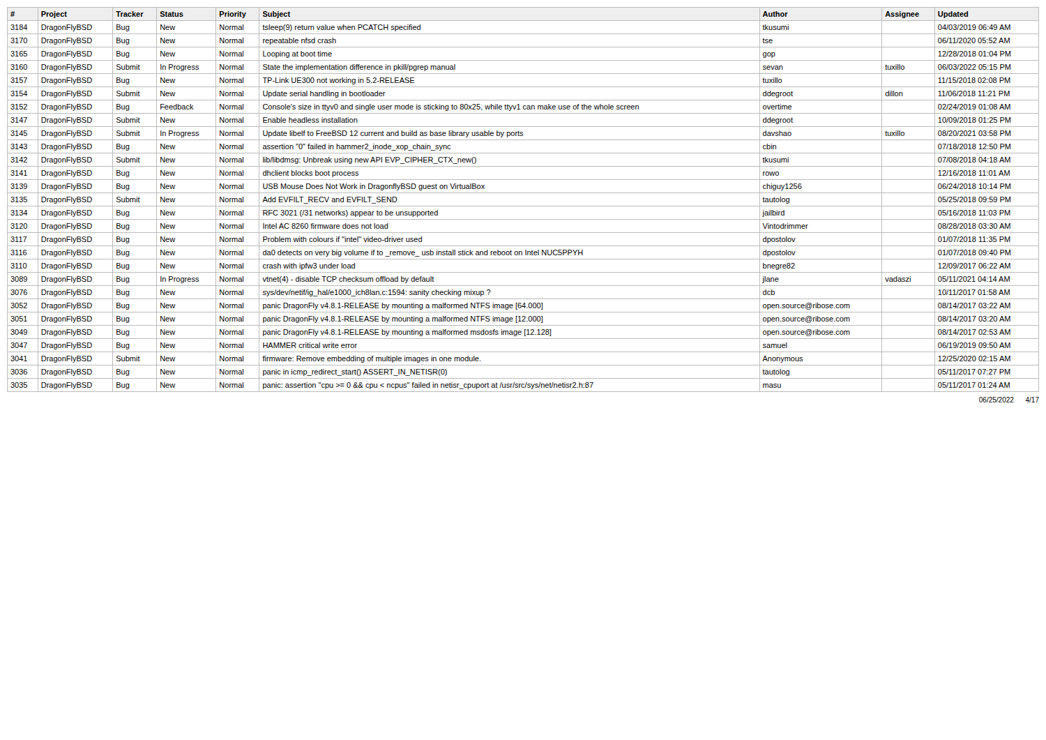| # | Project | Tracker | Status | Priority | Subject | Author | Assignee | Updated |
| --- | --- | --- | --- | --- | --- | --- | --- | --- |
| 3184 | DragonFlyBSD | Bug | New | Normal | tsleep(9) return value when PCATCH specified | tkusumi | | 04/03/2019 06:49 AM |
| 3170 | DragonFlyBSD | Bug | New | Normal | repeatable nfsd crash | tse | | 06/11/2020 05:52 AM |
| 3165 | DragonFlyBSD | Bug | New | Normal | Looping at boot time | gop | | 12/28/2018 01:04 PM |
| 3160 | DragonFlyBSD | Submit | In Progress | Normal | State the implementation difference in pkill/pgrep manual | sevan | tuxillo | 06/03/2022 05:15 PM |
| 3157 | DragonFlyBSD | Bug | New | Normal | TP-Link UE300 not working in 5.2-RELEASE | tuxillo | | 11/15/2018 02:08 PM |
| 3154 | DragonFlyBSD | Submit | New | Normal | Update serial handling in bootloader | ddegroot | dillon | 11/06/2018 11:21 PM |
| 3152 | DragonFlyBSD | Bug | Feedback | Normal | Console's size in ttyv0 and single user mode is sticking to 80x25, while ttyv1 can make use of the whole screen | overtime | | 02/24/2019 01:08 AM |
| 3147 | DragonFlyBSD | Submit | New | Normal | Enable headless installation | ddegroot | | 10/09/2018 01:25 PM |
| 3145 | DragonFlyBSD | Submit | In Progress | Normal | Update libelf to FreeBSD 12 current and build as base library usable by ports | davshao | tuxillo | 08/20/2021 03:58 PM |
| 3143 | DragonFlyBSD | Bug | New | Normal | assertion "0" failed in hammer2_inode_xop_chain_sync | cbin | | 07/18/2018 12:50 PM |
| 3142 | DragonFlyBSD | Submit | New | Normal | lib/libdmsg: Unbreak using new API EVP_CIPHER_CTX_new() | tkusumi | | 07/08/2018 04:18 AM |
| 3141 | DragonFlyBSD | Bug | New | Normal | dhclient blocks boot process | rowo | | 12/16/2018 11:01 AM |
| 3139 | DragonFlyBSD | Bug | New | Normal | USB Mouse Does Not Work in DragonflyBSD guest on VirtualBox | chiguy1256 | | 06/24/2018 10:14 PM |
| 3135 | DragonFlyBSD | Submit | New | Normal | Add EVFILT_RECV and EVFILT_SEND | tautolog | | 05/25/2018 09:59 PM |
| 3134 | DragonFlyBSD | Bug | New | Normal | RFC 3021 (/31 networks) appear to be unsupported | jailbird | | 05/16/2018 11:03 PM |
| 3120 | DragonFlyBSD | Bug | New | Normal | Intel AC 8260 firmware does not load | Vintodrimmer | | 08/28/2018 03:30 AM |
| 3117 | DragonFlyBSD | Bug | New | Normal | Problem with colours if "intel" video-driver used | dpostolov | | 01/07/2018 11:35 PM |
| 3116 | DragonFlyBSD | Bug | New | Normal | da0 detects on very big volume if to _remove_ usb install stick and reboot on Intel NUC5PPYH | dpostolov | | 01/07/2018 09:40 PM |
| 3110 | DragonFlyBSD | Bug | New | Normal | crash with ipfw3 under load | bnegre82 | | 12/09/2017 06:22 AM |
| 3089 | DragonFlyBSD | Bug | In Progress | Normal | vtnet(4) - disable TCP checksum offload by default | jlane | vadaszi | 05/11/2021 04:14 AM |
| 3076 | DragonFlyBSD | Bug | New | Normal | sys/dev/netif/ig_hal/e1000_ich8lan.c:1594: sanity checking mixup ? | dcb | | 10/11/2017 01:58 AM |
| 3052 | DragonFlyBSD | Bug | New | Normal | panic DragonFly v4.8.1-RELEASE by mounting a malformed NTFS image [64.000] | open.source@ribose.com | | 08/14/2017 03:22 AM |
| 3051 | DragonFlyBSD | Bug | New | Normal | panic DragonFly v4.8.1-RELEASE by mounting a malformed NTFS image [12.000] | open.source@ribose.com | | 08/14/2017 03:20 AM |
| 3049 | DragonFlyBSD | Bug | New | Normal | panic DragonFly v4.8.1-RELEASE by mounting a malformed msdosfs image [12.128] | open.source@ribose.com | | 08/14/2017 02:53 AM |
| 3047 | DragonFlyBSD | Bug | New | Normal | HAMMER critical write error | samuel | | 06/19/2019 09:50 AM |
| 3041 | DragonFlyBSD | Submit | New | Normal | firmware: Remove embedding of multiple images in one module. | Anonymous | | 12/25/2020 02:15 AM |
| 3036 | DragonFlyBSD | Bug | New | Normal | panic in icmp_redirect_start() ASSERT_IN_NETISR(0) | tautolog | | 05/11/2017 07:27 PM |
| 3035 | DragonFlyBSD | Bug | New | Normal | panic: assertion "cpu >= 0 && cpu < ncpus" failed in netisr_cpuport at /usr/src/sys/net/netisr2.h:87 | masu | | 05/11/2017 01:24 AM |
06/25/2022 4/17